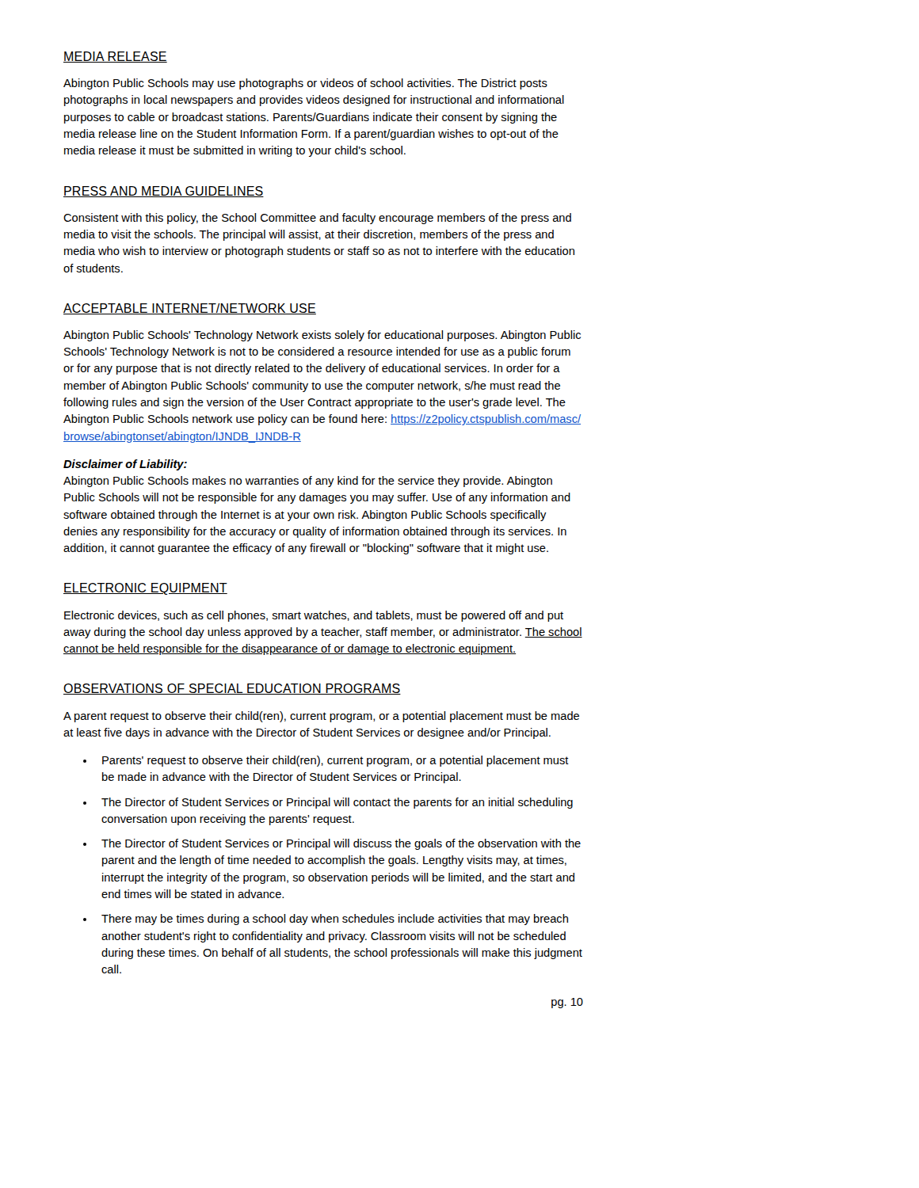MEDIA RELEASE
Abington Public Schools may use photographs or videos of school activities. The District posts photographs in local newspapers and provides videos designed for instructional and informational purposes to cable or broadcast stations. Parents/Guardians indicate their consent by signing the media release line on the Student Information Form. If a parent/guardian wishes to opt-out of the media release it must be submitted in writing to your child's school.
PRESS AND MEDIA GUIDELINES
Consistent with this policy, the School Committee and faculty encourage members of the press and media to visit the schools. The principal will assist, at their discretion, members of the press and media who wish to interview or photograph students or staff so as not to interfere with the education of students.
ACCEPTABLE INTERNET/NETWORK USE
Abington Public Schools' Technology Network exists solely for educational purposes. Abington Public Schools' Technology Network is not to be considered a resource intended for use as a public forum or for any purpose that is not directly related to the delivery of educational services. In order for a member of Abington Public Schools' community to use the computer network, s/he must read the following rules and sign the version of the User Contract appropriate to the user's grade level. The Abington Public Schools network use policy can be found here: https://z2policy.ctspublish.com/masc/browse/abingtonset/abington/IJNDB_IJNDB-R
Disclaimer of Liability:
Abington Public Schools makes no warranties of any kind for the service they provide. Abington Public Schools will not be responsible for any damages you may suffer. Use of any information and software obtained through the Internet is at your own risk. Abington Public Schools specifically denies any responsibility for the accuracy or quality of information obtained through its services. In addition, it cannot guarantee the efficacy of any firewall or "blocking" software that it might use.
ELECTRONIC EQUIPMENT
Electronic devices, such as cell phones, smart watches, and tablets, must be powered off and put away during the school day unless approved by a teacher, staff member, or administrator. The school cannot be held responsible for the disappearance of or damage to electronic equipment.
OBSERVATIONS OF SPECIAL EDUCATION PROGRAMS
A parent request to observe their child(ren), current program, or a potential placement must be made at least five days in advance with the Director of Student Services or designee and/or Principal.
Parents' request to observe their child(ren), current program, or a potential placement must be made in advance with the Director of Student Services or Principal.
The Director of Student Services or Principal will contact the parents for an initial scheduling conversation upon receiving the parents' request.
The Director of Student Services or Principal will discuss the goals of the observation with the parent and the length of time needed to accomplish the goals. Lengthy visits may, at times, interrupt the integrity of the program, so observation periods will be limited, and the start and end times will be stated in advance.
There may be times during a school day when schedules include activities that may breach another student's right to confidentiality and privacy. Classroom visits will not be scheduled during these times. On behalf of all students, the school professionals will make this judgment call.
pg. 10